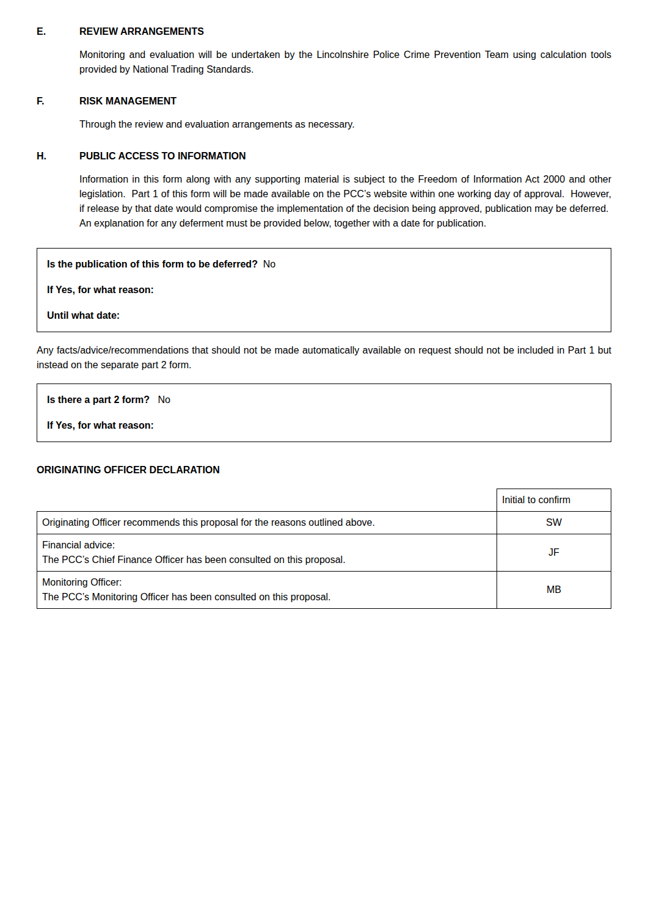E. Review Arrangements
Monitoring and evaluation will be undertaken by the Lincolnshire Police Crime Prevention Team using calculation tools provided by National Trading Standards.
F. Risk Management
Through the review and evaluation arrangements as necessary.
H. Public Access to Information
Information in this form along with any supporting material is subject to the Freedom of Information Act 2000 and other legislation. Part 1 of this form will be made available on the PCC’s website within one working day of approval. However, if release by that date would compromise the implementation of the decision being approved, publication may be deferred. An explanation for any deferment must be provided below, together with a date for publication.
Is the publication of this form to be deferred? No
If Yes, for what reason:
Until what date:
Any facts/advice/recommendations that should not be made automatically available on request should not be included in Part 1 but instead on the separate part 2 form.
Is there a part 2 form? No
If Yes, for what reason:
Originating Officer Declaration
| | Initial to confirm |
| Originating Officer recommends this proposal for the reasons outlined above. | SW |
| Financial advice: The PCC’s Chief Finance Officer has been consulted on this proposal. | JF |
| Monitoring Officer: The PCC’s Monitoring Officer has been consulted on this proposal. | MB |